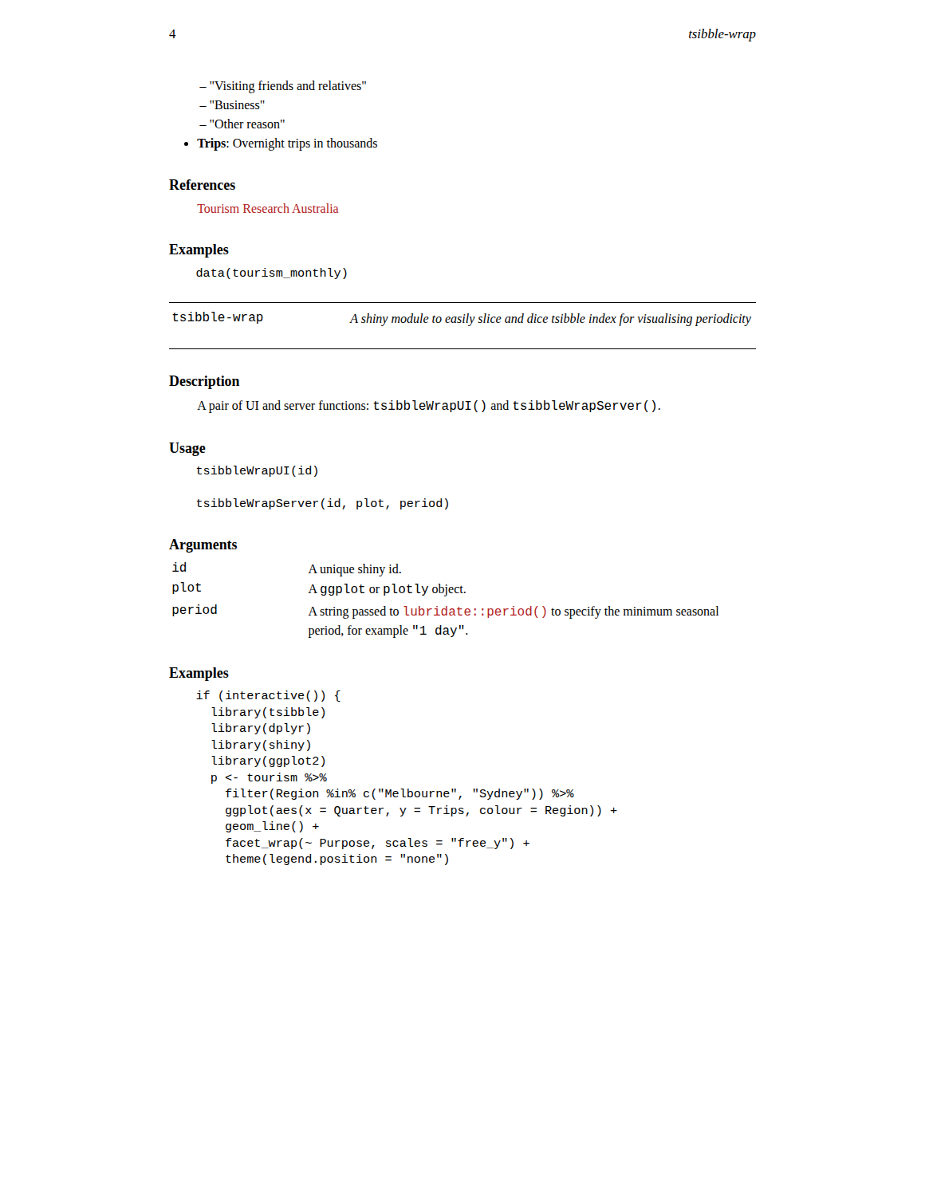4 tsibble-wrap
"Visiting friends and relatives"
"Business"
"Other reason"
Trips: Overnight trips in thousands
References
Tourism Research Australia
Examples
data(tourism_monthly)
tsibble-wrap
A shiny module to easily slice and dice tsibble index for visualising periodicity
Description
A pair of UI and server functions: tsibbleWrapUI() and tsibbleWrapServer().
Usage
tsibbleWrapUI(id)

tsibbleWrapServer(id, plot, period)
Arguments
id
A unique shiny id.
plot
A ggplot or plotly object.
period
A string passed to lubridate::period() to specify the minimum seasonal period, for example "1 day".
Examples
if (interactive()) {
  library(tsibble)
  library(dplyr)
  library(shiny)
  library(ggplot2)
  p <- tourism %>%
    filter(Region %in% c("Melbourne", "Sydney")) %>%
    ggplot(aes(x = Quarter, y = Trips, colour = Region)) +
    geom_line() +
    facet_wrap(~ Purpose, scales = "free_y") +
    theme(legend.position = "none")